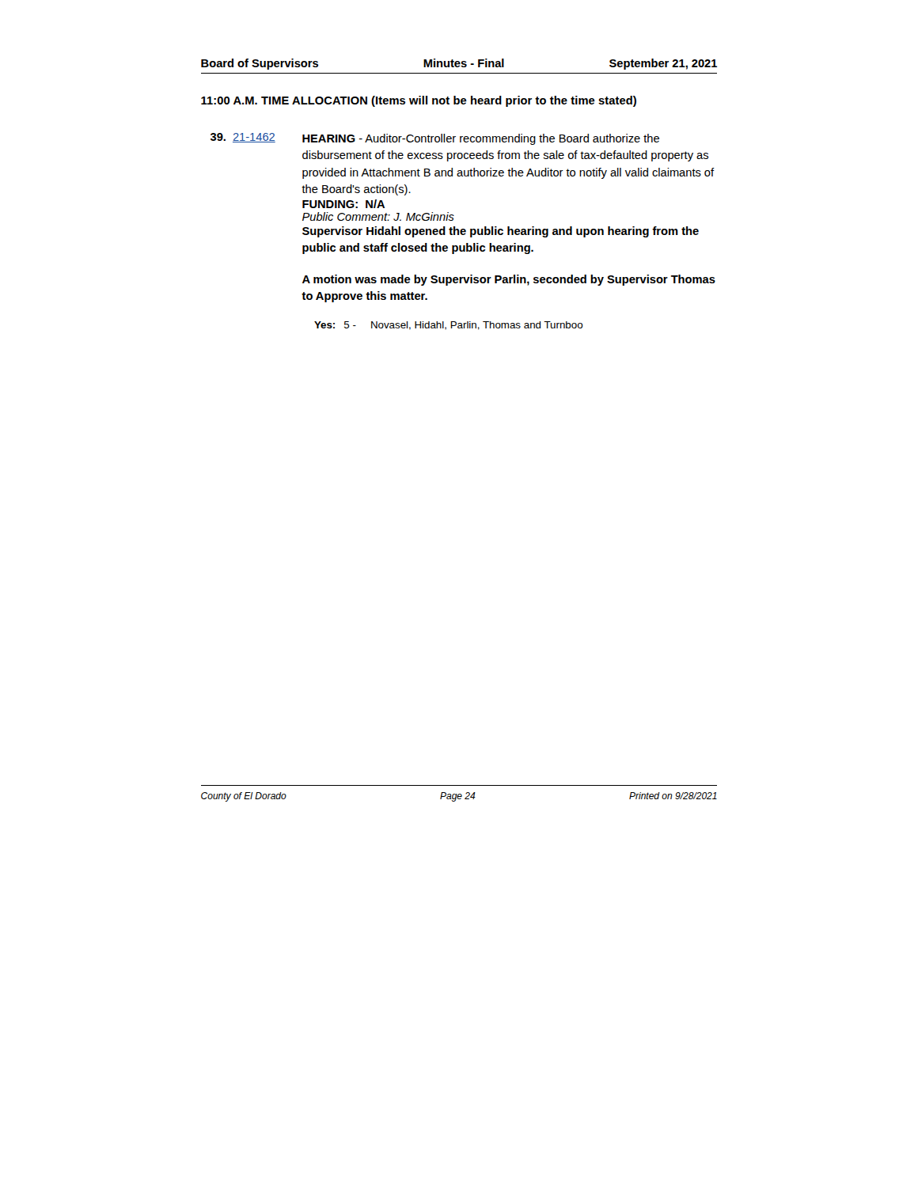Board of Supervisors
Minutes - Final
September 21, 2021
11:00 A.M. TIME ALLOCATION (Items will not be heard prior to the time stated)
39.
21-1462
HEARING - Auditor-Controller recommending the Board authorize the disbursement of the excess proceeds from the sale of tax-defaulted property as provided in Attachment B and authorize the Auditor to notify all valid claimants of the Board's action(s).
FUNDING: N/A
Public Comment: J. McGinnis
Supervisor Hidahl opened the public hearing and upon hearing from the public and staff closed the public hearing.
A motion was made by Supervisor Parlin, seconded by Supervisor Thomas to Approve this matter.
Yes:
5 -
Novasel, Hidahl, Parlin, Thomas and Turnboo
County of El Dorado
Page 24
Printed on 9/28/2021